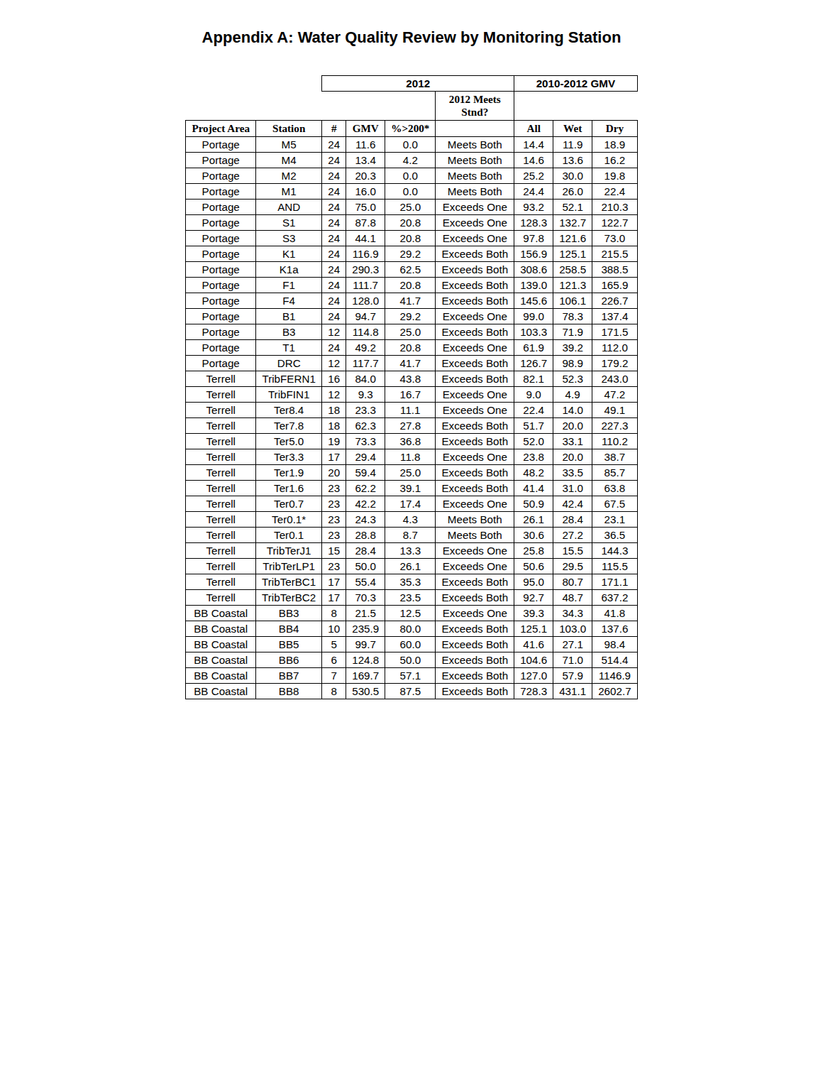Appendix A: Water Quality Review by Monitoring Station
| | 2012 | 2010-2012 GMV |
| --- | --- | --- |
| | | | | 2012 Meets Stnd? | | | |
| Project Area | Station | # | GMV | %>200* | | All | Wet | Dry |
| Portage | M5 | 24 | 11.6 | 0.0 | Meets Both | 14.4 | 11.9 | 18.9 |
| Portage | M4 | 24 | 13.4 | 4.2 | Meets Both | 14.6 | 13.6 | 16.2 |
| Portage | M2 | 24 | 20.3 | 0.0 | Meets Both | 25.2 | 30.0 | 19.8 |
| Portage | M1 | 24 | 16.0 | 0.0 | Meets Both | 24.4 | 26.0 | 22.4 |
| Portage | AND | 24 | 75.0 | 25.0 | Exceeds One | 93.2 | 52.1 | 210.3 |
| Portage | S1 | 24 | 87.8 | 20.8 | Exceeds One | 128.3 | 132.7 | 122.7 |
| Portage | S3 | 24 | 44.1 | 20.8 | Exceeds One | 97.8 | 121.6 | 73.0 |
| Portage | K1 | 24 | 116.9 | 29.2 | Exceeds Both | 156.9 | 125.1 | 215.5 |
| Portage | K1a | 24 | 290.3 | 62.5 | Exceeds Both | 308.6 | 258.5 | 388.5 |
| Portage | F1 | 24 | 111.7 | 20.8 | Exceeds Both | 139.0 | 121.3 | 165.9 |
| Portage | F4 | 24 | 128.0 | 41.7 | Exceeds Both | 145.6 | 106.1 | 226.7 |
| Portage | B1 | 24 | 94.7 | 29.2 | Exceeds One | 99.0 | 78.3 | 137.4 |
| Portage | B3 | 12 | 114.8 | 25.0 | Exceeds Both | 103.3 | 71.9 | 171.5 |
| Portage | T1 | 24 | 49.2 | 20.8 | Exceeds One | 61.9 | 39.2 | 112.0 |
| Portage | DRC | 12 | 117.7 | 41.7 | Exceeds Both | 126.7 | 98.9 | 179.2 |
| Terrell | TribFERN1 | 16 | 84.0 | 43.8 | Exceeds Both | 82.1 | 52.3 | 243.0 |
| Terrell | TribFIN1 | 12 | 9.3 | 16.7 | Exceeds One | 9.0 | 4.9 | 47.2 |
| Terrell | Ter8.4 | 18 | 23.3 | 11.1 | Exceeds One | 22.4 | 14.0 | 49.1 |
| Terrell | Ter7.8 | 18 | 62.3 | 27.8 | Exceeds Both | 51.7 | 20.0 | 227.3 |
| Terrell | Ter5.0 | 19 | 73.3 | 36.8 | Exceeds Both | 52.0 | 33.1 | 110.2 |
| Terrell | Ter3.3 | 17 | 29.4 | 11.8 | Exceeds One | 23.8 | 20.0 | 38.7 |
| Terrell | Ter1.9 | 20 | 59.4 | 25.0 | Exceeds Both | 48.2 | 33.5 | 85.7 |
| Terrell | Ter1.6 | 23 | 62.2 | 39.1 | Exceeds Both | 41.4 | 31.0 | 63.8 |
| Terrell | Ter0.7 | 23 | 42.2 | 17.4 | Exceeds One | 50.9 | 42.4 | 67.5 |
| Terrell | Ter0.1* | 23 | 24.3 | 4.3 | Meets Both | 26.1 | 28.4 | 23.1 |
| Terrell | Ter0.1 | 23 | 28.8 | 8.7 | Meets Both | 30.6 | 27.2 | 36.5 |
| Terrell | TribTerJ1 | 15 | 28.4 | 13.3 | Exceeds One | 25.8 | 15.5 | 144.3 |
| Terrell | TribTerLP1 | 23 | 50.0 | 26.1 | Exceeds One | 50.6 | 29.5 | 115.5 |
| Terrell | TribTerBC1 | 17 | 55.4 | 35.3 | Exceeds Both | 95.0 | 80.7 | 171.1 |
| Terrell | TribTerBC2 | 17 | 70.3 | 23.5 | Exceeds Both | 92.7 | 48.7 | 637.2 |
| BB Coastal | BB3 | 8 | 21.5 | 12.5 | Exceeds One | 39.3 | 34.3 | 41.8 |
| BB Coastal | BB4 | 10 | 235.9 | 80.0 | Exceeds Both | 125.1 | 103.0 | 137.6 |
| BB Coastal | BB5 | 5 | 99.7 | 60.0 | Exceeds Both | 41.6 | 27.1 | 98.4 |
| BB Coastal | BB6 | 6 | 124.8 | 50.0 | Exceeds Both | 104.6 | 71.0 | 514.4 |
| BB Coastal | BB7 | 7 | 169.7 | 57.1 | Exceeds Both | 127.0 | 57.9 | 1146.9 |
| BB Coastal | BB8 | 8 | 530.5 | 87.5 | Exceeds Both | 728.3 | 431.1 | 2602.7 |